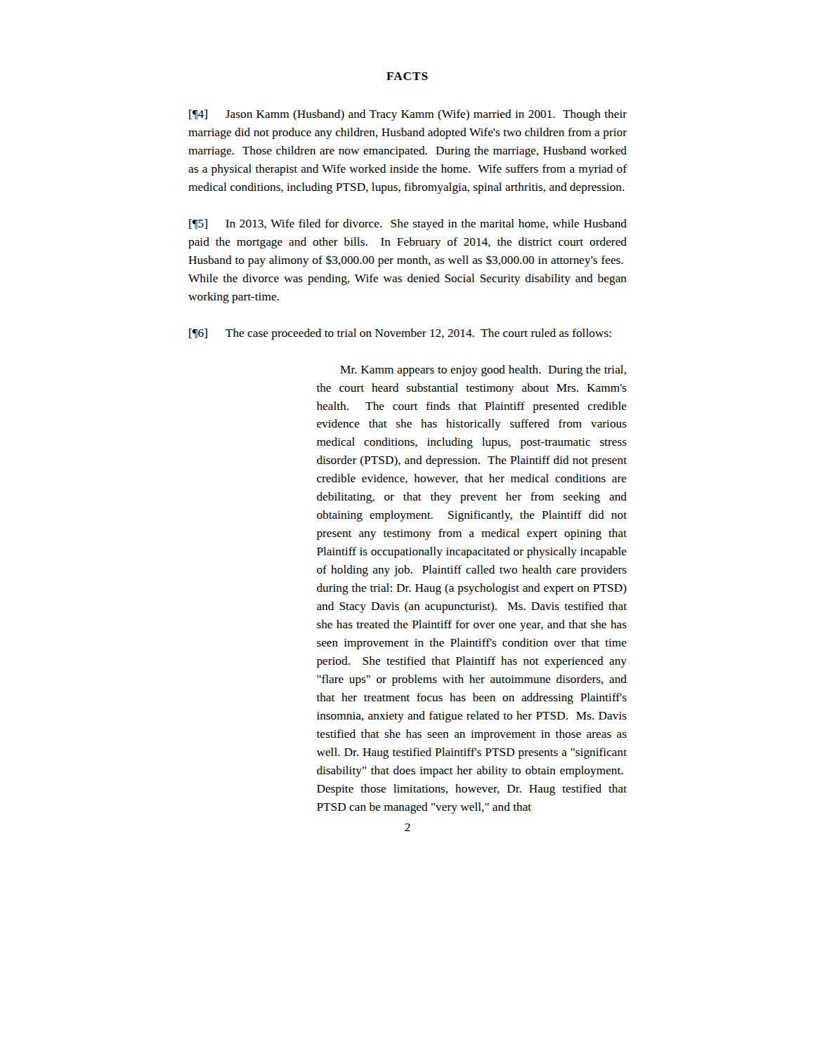FACTS
[¶4] Jason Kamm (Husband) and Tracy Kamm (Wife) married in 2001. Though their marriage did not produce any children, Husband adopted Wife's two children from a prior marriage. Those children are now emancipated. During the marriage, Husband worked as a physical therapist and Wife worked inside the home. Wife suffers from a myriad of medical conditions, including PTSD, lupus, fibromyalgia, spinal arthritis, and depression.
[¶5] In 2013, Wife filed for divorce. She stayed in the marital home, while Husband paid the mortgage and other bills. In February of 2014, the district court ordered Husband to pay alimony of $3,000.00 per month, as well as $3,000.00 in attorney's fees. While the divorce was pending, Wife was denied Social Security disability and began working part-time.
[¶6] The case proceeded to trial on November 12, 2014. The court ruled as follows:
Mr. Kamm appears to enjoy good health. During the trial, the court heard substantial testimony about Mrs. Kamm's health. The court finds that Plaintiff presented credible evidence that she has historically suffered from various medical conditions, including lupus, post-traumatic stress disorder (PTSD), and depression. The Plaintiff did not present credible evidence, however, that her medical conditions are debilitating, or that they prevent her from seeking and obtaining employment. Significantly, the Plaintiff did not present any testimony from a medical expert opining that Plaintiff is occupationally incapacitated or physically incapable of holding any job. Plaintiff called two health care providers during the trial: Dr. Haug (a psychologist and expert on PTSD) and Stacy Davis (an acupuncturist). Ms. Davis testified that she has treated the Plaintiff for over one year, and that she has seen improvement in the Plaintiff's condition over that time period. She testified that Plaintiff has not experienced any "flare ups" or problems with her autoimmune disorders, and that her treatment focus has been on addressing Plaintiff's insomnia, anxiety and fatigue related to her PTSD. Ms. Davis testified that she has seen an improvement in those areas as well. Dr. Haug testified Plaintiff's PTSD presents a "significant disability" that does impact her ability to obtain employment. Despite those limitations, however, Dr. Haug testified that PTSD can be managed "very well," and that
2